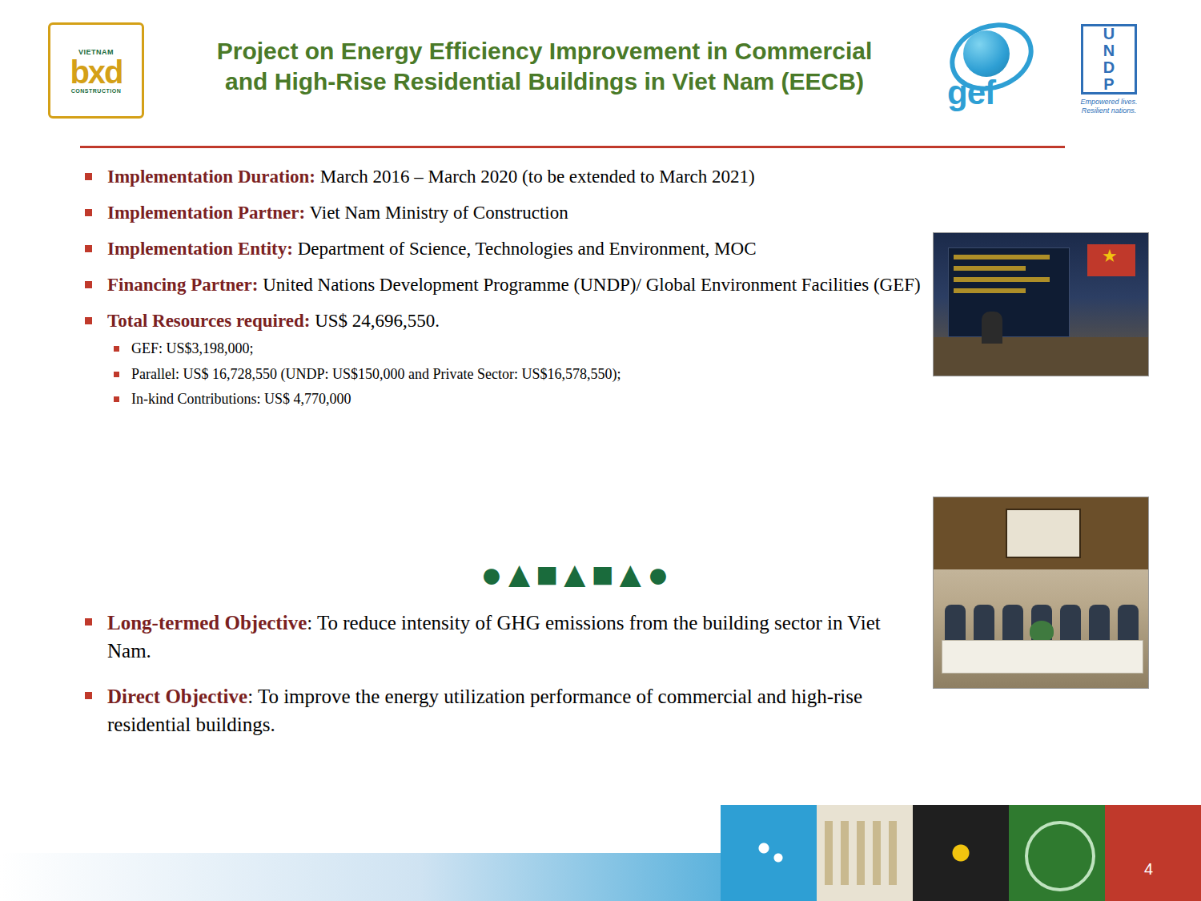VIETNAM
bxd
CONSTRUCTION
Project on Energy Efficiency Improvement in Commercial
and High-Rise Residential Buildings in Viet Nam (EECB)
gef
UNDP
Empowered lives.
Resilient nations.
Implementation Duration: March 2016 – March 2020 (to be extended to March 2021)
Implementation Partner: Viet Nam Ministry of Construction
Implementation Entity: Department of Science, Technologies and Environment, MOC
Financing Partner: United Nations Development Programme (UNDP)/ Global Environment Facilities (GEF)
Total Resources required: US$ 24,696,550.
GEF: US$3,198,000;
Parallel: US$ 16,728,550 (UNDP: US$150,000 and Private Sector: US$16,578,550);
In-kind Contributions: US$ 4,770,000
●▲■▲■▲●
Long-termed Objective: To reduce intensity of GHG emissions from the building sector in Viet Nam.
Direct Objective: To improve the energy utilization performance of commercial and high-rise residential buildings.
4